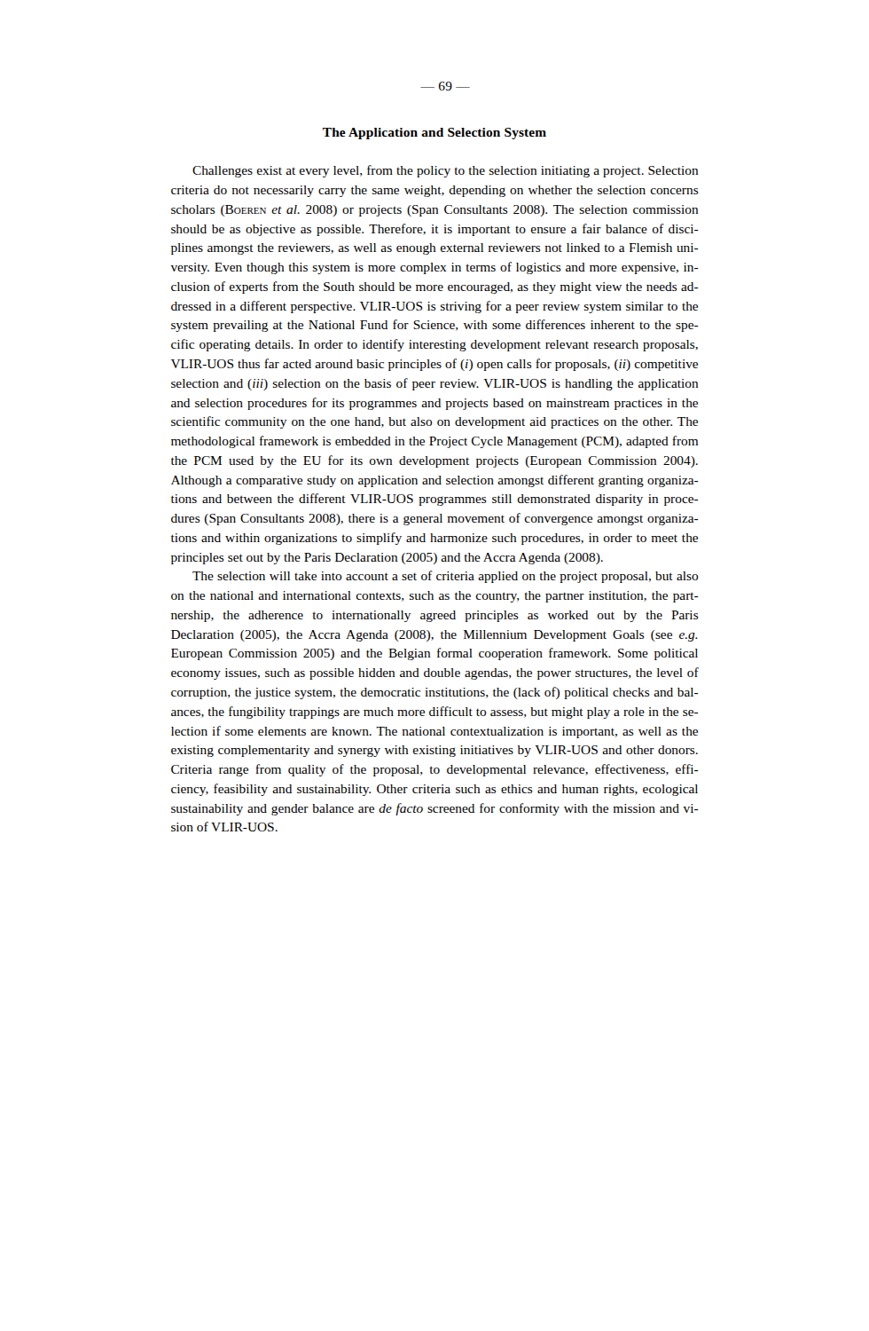— 69 —
The Application and Selection System
Challenges exist at every level, from the policy to the selection initiating a project. Selection criteria do not necessarily carry the same weight, depending on whether the selection concerns scholars (Boeren et al. 2008) or projects (Span Consultants 2008). The selection commission should be as objective as possible. Therefore, it is important to ensure a fair balance of disciplines amongst the reviewers, as well as enough external reviewers not linked to a Flemish university. Even though this system is more complex in terms of logistics and more expensive, inclusion of experts from the South should be more encouraged, as they might view the needs addressed in a different perspective. VLIR-UOS is striving for a peer review system similar to the system prevailing at the National Fund for Science, with some differences inherent to the specific operating details. In order to identify interesting development relevant research proposals, VLIR-UOS thus far acted around basic principles of (i) open calls for proposals, (ii) competitive selection and (iii) selection on the basis of peer review. VLIR-UOS is handling the application and selection procedures for its programmes and projects based on mainstream practices in the scientific community on the one hand, but also on development aid practices on the other. The methodological framework is embedded in the Project Cycle Management (PCM), adapted from the PCM used by the EU for its own development projects (European Commission 2004). Although a comparative study on application and selection amongst different granting organizations and between the different VLIR-UOS programmes still demonstrated disparity in procedures (Span Consultants 2008), there is a general movement of convergence amongst organizations and within organizations to simplify and harmonize such procedures, in order to meet the principles set out by the Paris Declaration (2005) and the Accra Agenda (2008).
The selection will take into account a set of criteria applied on the project proposal, but also on the national and international contexts, such as the country, the partner institution, the partnership, the adherence to internationally agreed principles as worked out by the Paris Declaration (2005), the Accra Agenda (2008), the Millennium Development Goals (see e.g. European Commission 2005) and the Belgian formal cooperation framework. Some political economy issues, such as possible hidden and double agendas, the power structures, the level of corruption, the justice system, the democratic institutions, the (lack of) political checks and balances, the fungibility trappings are much more difficult to assess, but might play a role in the selection if some elements are known. The national contextualization is important, as well as the existing complementarity and synergy with existing initiatives by VLIR-UOS and other donors. Criteria range from quality of the proposal, to developmental relevance, effectiveness, efficiency, feasibility and sustainability. Other criteria such as ethics and human rights, ecological sustainability and gender balance are de facto screened for conformity with the mission and vision of VLIR-UOS.